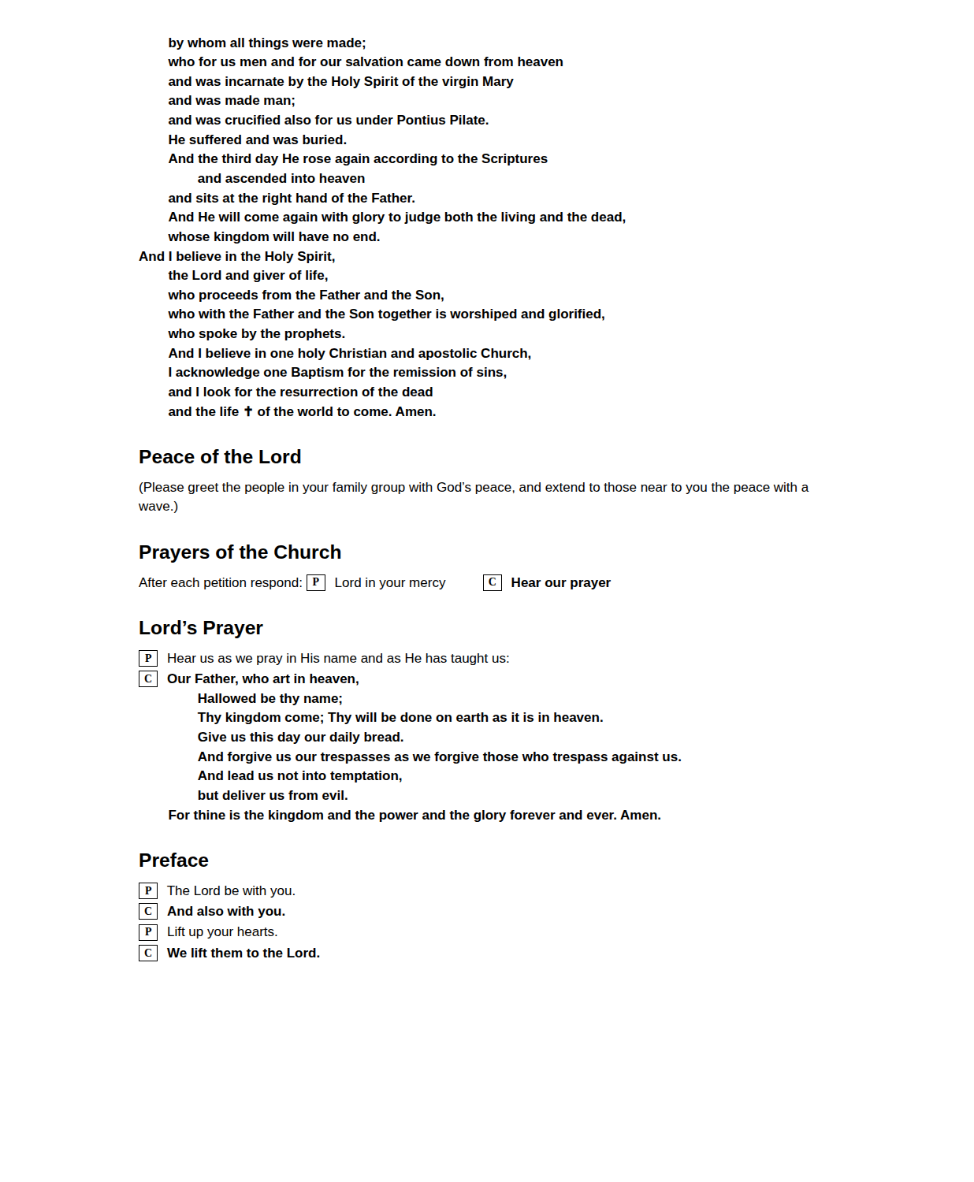by whom all things were made;
who for us men and for our salvation came down from heaven
and was incarnate by the Holy Spirit of the virgin Mary
and was made man;
and was crucified also for us under Pontius Pilate.
He suffered and was buried.
And the third day He rose again according to the Scriptures
and ascended into heaven
and sits at the right hand of the Father.
And He will come again with glory to judge both the living and the dead,
whose kingdom will have no end.
And I believe in the Holy Spirit,
the Lord and giver of life,
who proceeds from the Father and the Son,
who with the Father and the Son together is worshiped and glorified,
who spoke by the prophets.
And I believe in one holy Christian and apostolic Church,
I acknowledge one Baptism for the remission of sins,
and I look for the resurrection of the dead
and the life ✝ of the world to come. Amen.
Peace of the Lord
(Please greet the people in your family group with God’s peace, and extend to those near to you the peace with a wave.)
Prayers of the Church
After each petition respond: P Lord in your mercy C Hear our prayer
Lord’s Prayer
P Hear us as we pray in His name and as He has taught us:
C Our Father, who art in heaven,
Hallowed be thy name;
Thy kingdom come; Thy will be done on earth as it is in heaven.
Give us this day our daily bread.
And forgive us our trespasses as we forgive those who trespass against us.
And lead us not into temptation,
but deliver us from evil.
For thine is the kingdom and the power and the glory forever and ever. Amen.
Preface
P The Lord be with you.
C And also with you.
P Lift up your hearts.
C We lift them to the Lord.